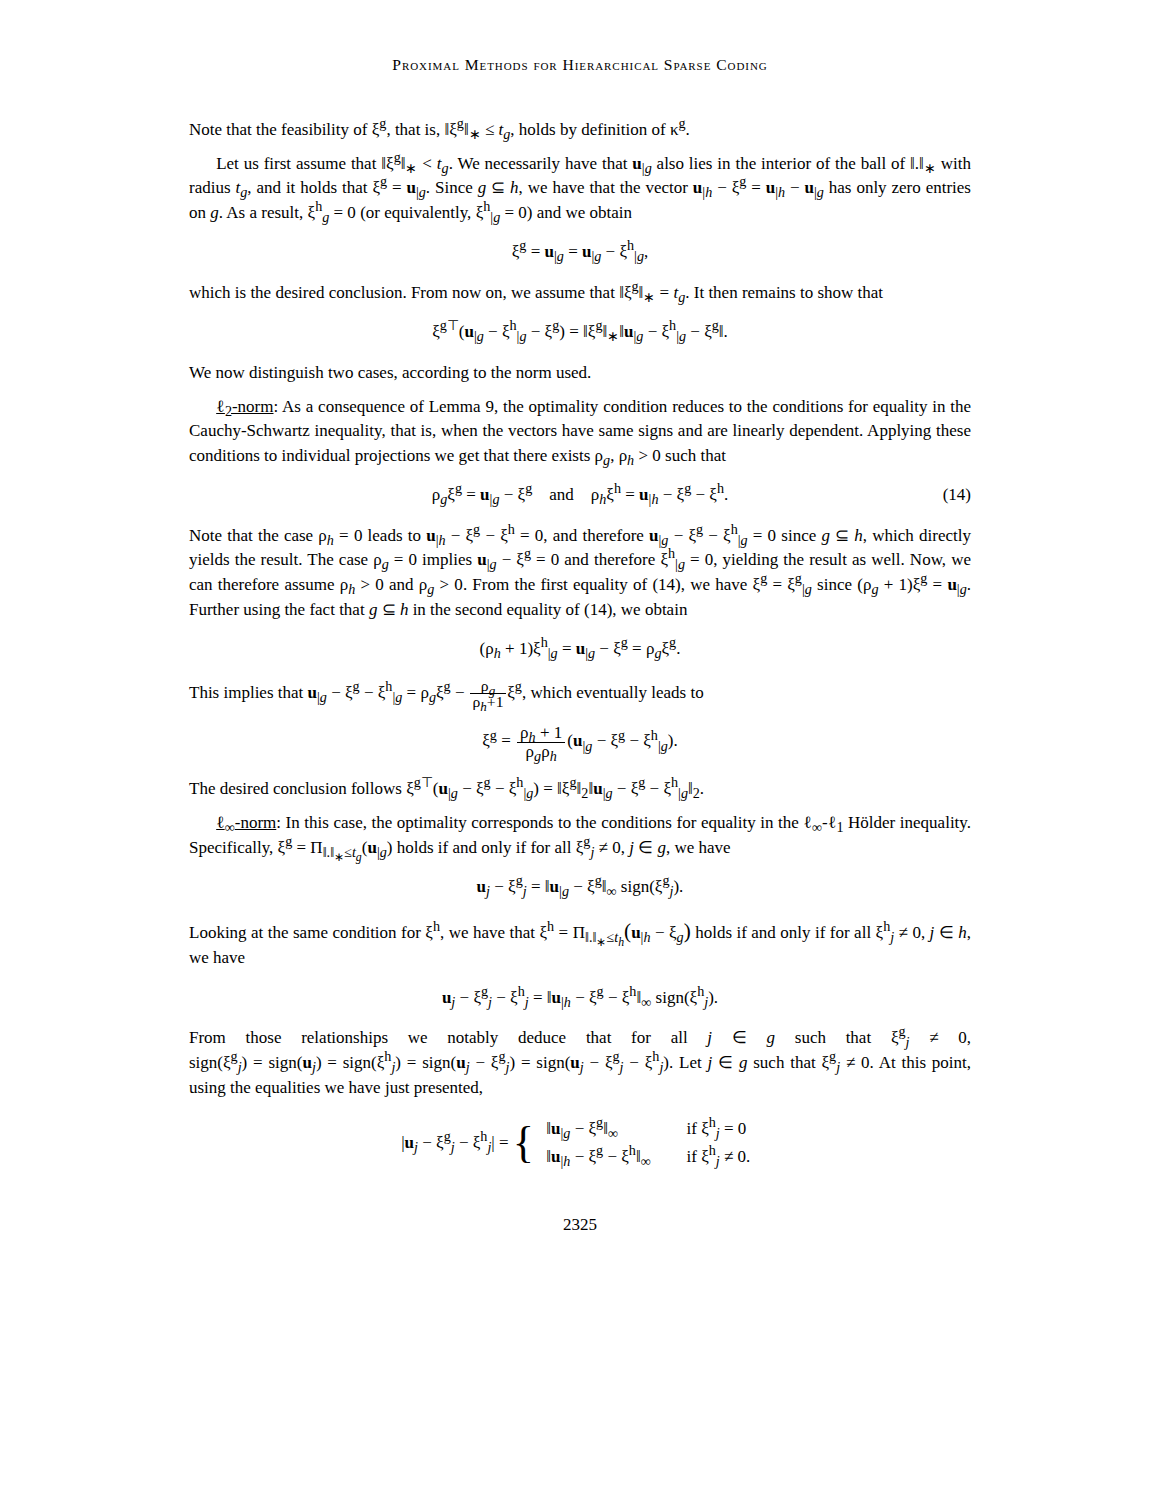Proximal Methods for Hierarchical Sparse Coding
Note that the feasibility of ξg, that is, ‖ξg‖∗ ≤ tg, holds by definition of κg.
Let us first assume that ‖ξg‖∗ < tg. We necessarily have that u|g also lies in the interior of the ball of ‖.‖∗ with radius tg, and it holds that ξg = u|g. Since g ⊆ h, we have that the vector u|h − ξg = u|h − u|g has only zero entries on g. As a result, ξhg = 0 (or equivalently, ξh|g = 0) and we obtain
ξg = u|g = u|g − ξh|g,
which is the desired conclusion. From now on, we assume that ‖ξg‖∗ = tg. It then remains to show that
ξg⊤(u|g − ξh|g − ξg) = ‖ξg‖∗‖u|g − ξh|g − ξg‖.
We now distinguish two cases, according to the norm used.
ℓ2-norm: As a consequence of Lemma 9, the optimality condition reduces to the conditions for equality in the Cauchy-Schwartz inequality, that is, when the vectors have same signs and are linearly dependent. Applying these conditions to individual projections we get that there exists ρg, ρh > 0 such that
ρgξg = u|g − ξg and ρhξh = u|h − ξg − ξh.
(14)
Note that the case ρh = 0 leads to u|h − ξg − ξh = 0, and therefore u|g − ξg − ξh|g = 0 since g ⊆ h, which directly yields the result. The case ρg = 0 implies u|g − ξg = 0 and therefore ξh|g = 0, yielding the result as well. Now, we can therefore assume ρh > 0 and ρg > 0. From the first equality of (14), we have ξg = ξg|g since (ρg + 1)ξg = u|g. Further using the fact that g ⊆ h in the second equality of (14), we obtain
(ρh + 1)ξh|g = u|g − ξg = ρgξg.
This implies that u|g − ξg − ξh|g = ρgξg − ρg ρh+1ξg, which eventually leads to
ξg = ρh + 1 ρgρh(u|g − ξg − ξh|g).
The desired conclusion follows ξg⊤(u|g − ξg − ξh|g) = ‖ξg‖2‖u|g − ξg − ξh|g‖2.
ℓ∞-norm: In this case, the optimality corresponds to the conditions for equality in the ℓ∞-ℓ1 Hölder inequality. Specifically, ξg = Π‖.‖∗≤tg(u|g) holds if and only if for all ξgj ≠ 0, j ∈ g, we have
uj − ξgj = ‖u|g − ξg‖∞ sign(ξgj).
Looking at the same condition for ξh, we have that ξh = Π‖.‖∗≤th(u|h − ξg) holds if and only if for all ξhj ≠ 0, j ∈ h, we have
uj − ξgj − ξhj = ‖u|h − ξg − ξh‖∞ sign(ξhj).
From those relationships we notably deduce that for all j ∈ g such that ξgj ≠ 0, sign(ξgj) = sign(uj) = sign(ξhj) = sign(uj − ξgj) = sign(uj − ξgj − ξhj). Let j ∈ g such that ξgj ≠ 0. At this point, using the equalities we have just presented,
|uj − ξgj − ξhj| = {
| ‖ u / g − ξ g ‖ ∞ | if ξ h j = 0 |
| ‖ u / h − ξ g − ξ h ‖ ∞ | if ξ h j ≠ 0. |
2325